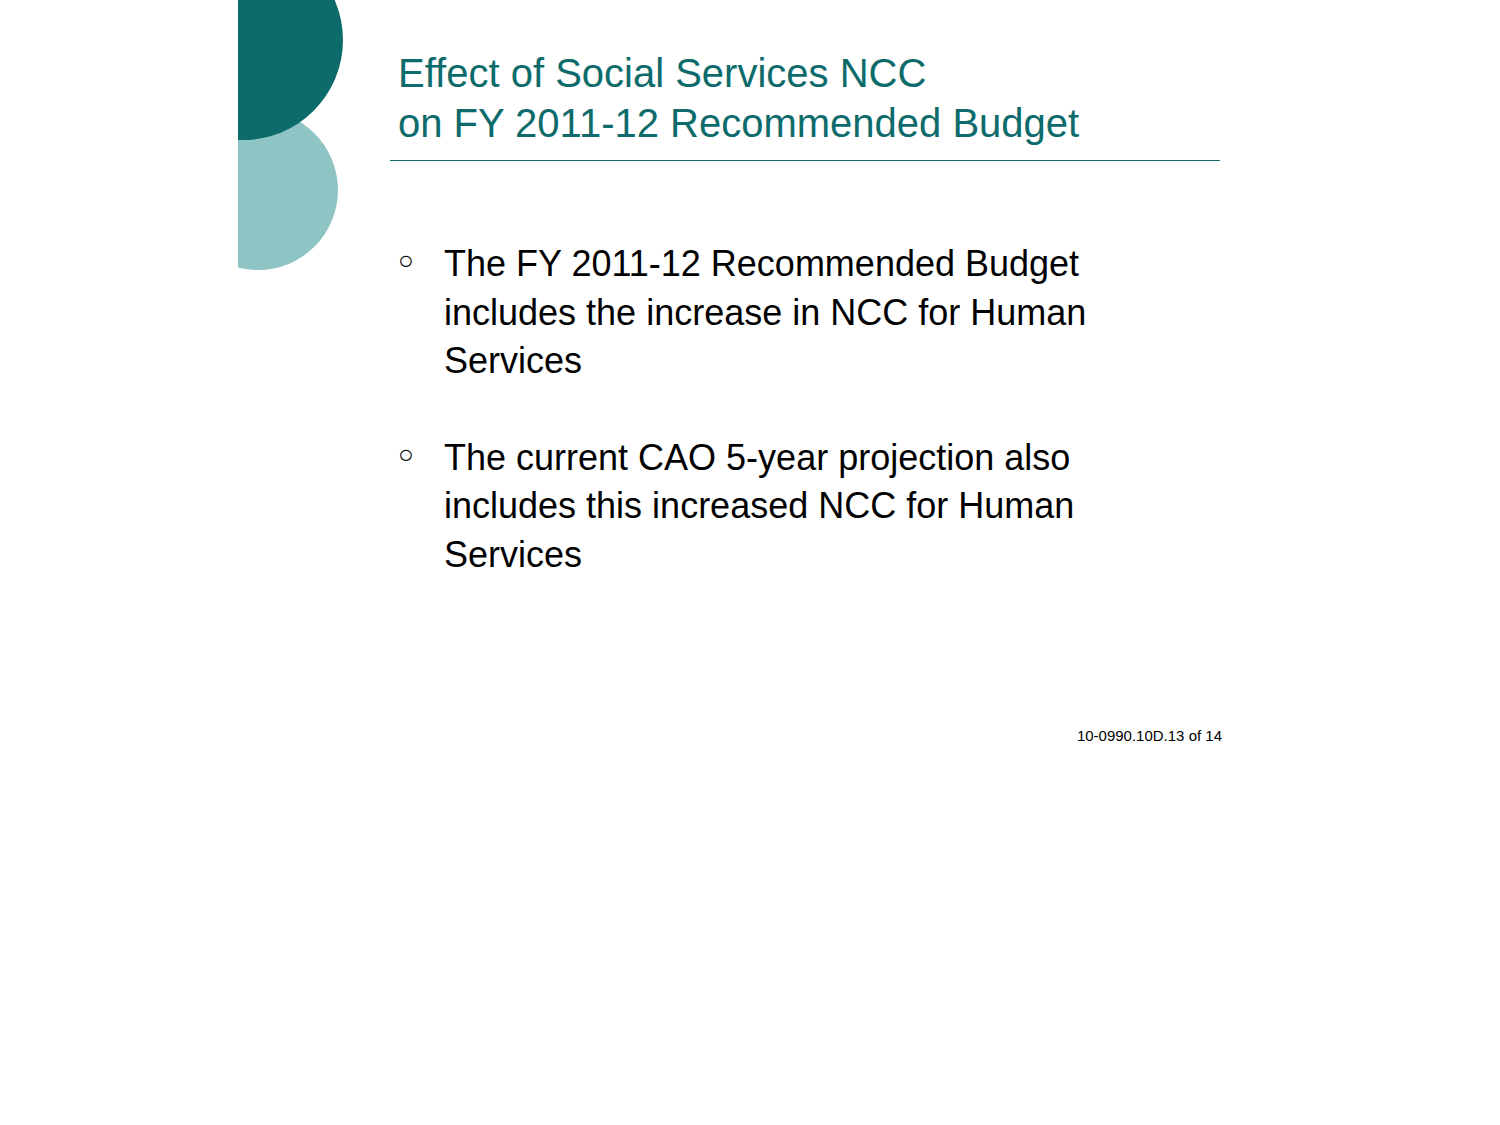Effect of Social Services NCC
on FY 2011-12 Recommended Budget
The FY 2011-12 Recommended Budget includes the increase in NCC for Human Services
The current CAO 5-year projection also includes this increased NCC for Human Services
10-0990.10D.13 of 14